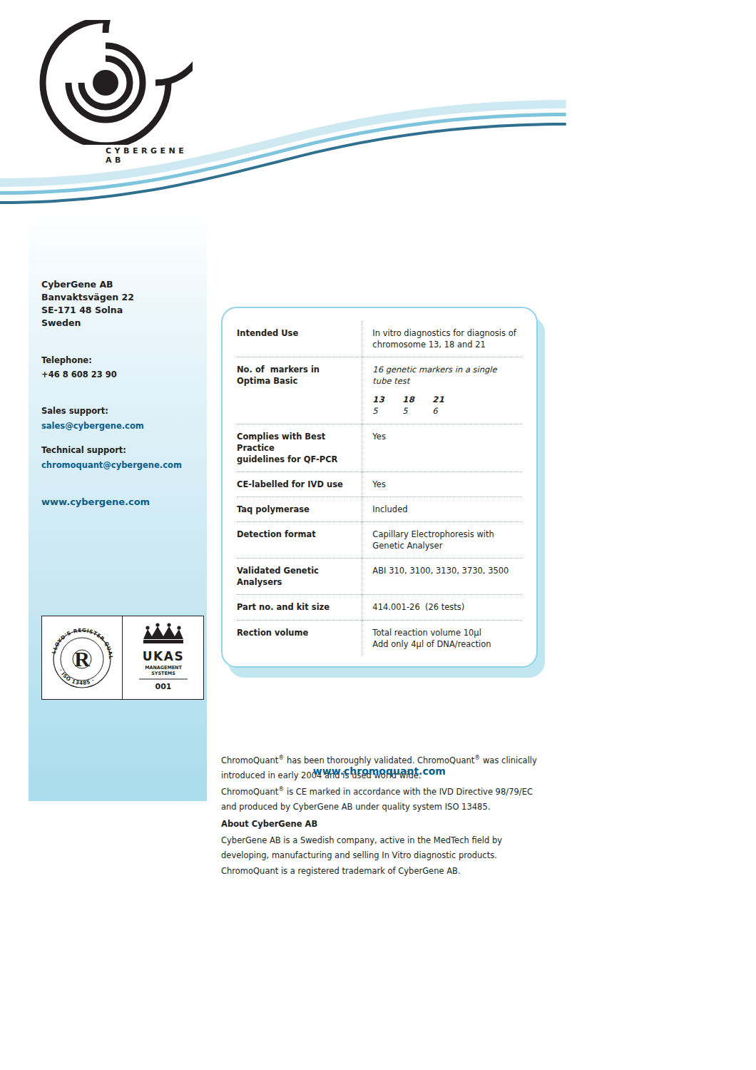CYBERGENE AB
CyberGene AB
Banvaktsvägen 22
SE-171 48 Solna
Sweden
Telephone:
+46 8 608 23 90
Sales support:
sales@cybergene.com
Technical support:
chromoquant@cybergene.com
www.cybergene.com
LLOYD'S REGISTER QUALITY ASSURANCE · ISO 13485 · R
UKAS MANAGEMENT SYSTEMS 001
| Intended Use | In vitro diagnostics for diagnosis of chromosome 13, 18 and 21 |
| No. of markers in Optima Basic | 16 genetic markers in a single tube test 13 18 21 5 5 6 |
| Complies with Best Practice guidelines for QF-PCR | Yes |
| CE-labelled for IVD use | Yes |
| Taq polymerase | Included |
| Detection format | Capillary Electrophoresis with Genetic Analyser |
| Validated Genetic Analysers | ABI 310, 3100, 3130, 3730, 3500 |
| Part no. and kit size | 414.001-26 (26 tests) |
| Rection volume | Total reaction volume 10µl Add only 4µl of DNA/reaction |
ChromoQuant® has been thoroughly validated. ChromoQuant® was clinically introduced in early 2004 and is used world wide.
ChromoQuant® is CE marked in accordance with the IVD Directive 98/79/EC and produced by CyberGene AB under quality system ISO 13485.
About CyberGene AB
CyberGene AB is a Swedish company, active in the MedTech field by developing, manufacturing and selling In Vitro diagnostic products. ChromoQuant is a registered trademark of CyberGene AB.
www.chromoquant.com